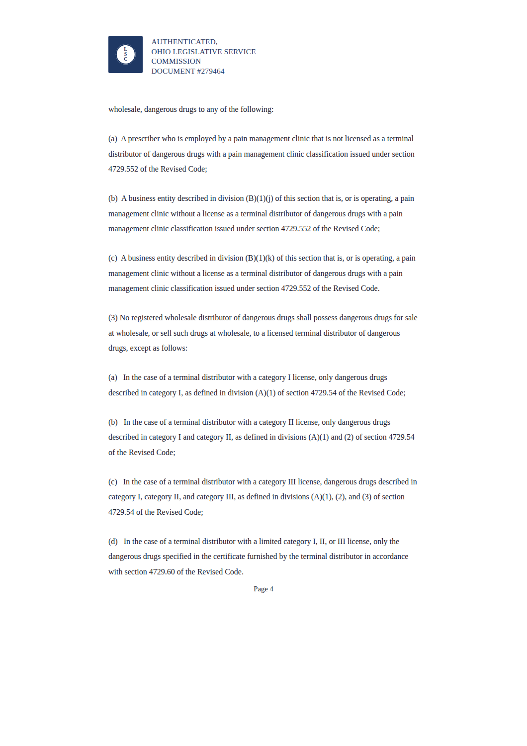L
S
C
AUTHENTICATED,
OHIO LEGISLATIVE SERVICE
COMMISSION
DOCUMENT #279464
wholesale, dangerous drugs to any of the following:
(a) A prescriber who is employed by a pain management clinic that is not licensed as a terminal distributor of dangerous drugs with a pain management clinic classification issued under section 4729.552 of the Revised Code;
(b) A business entity described in division (B)(1)(j) of this section that is, or is operating, a pain management clinic without a license as a terminal distributor of dangerous drugs with a pain management clinic classification issued under section 4729.552 of the Revised Code;
(c) A business entity described in division (B)(1)(k) of this section that is, or is operating, a pain management clinic without a license as a terminal distributor of dangerous drugs with a pain management clinic classification issued under section 4729.552 of the Revised Code.
(3) No registered wholesale distributor of dangerous drugs shall possess dangerous drugs for sale at wholesale, or sell such drugs at wholesale, to a licensed terminal distributor of dangerous drugs, except as follows:
(a) In the case of a terminal distributor with a category I license, only dangerous drugs described in category I, as defined in division (A)(1) of section 4729.54 of the Revised Code;
(b) In the case of a terminal distributor with a category II license, only dangerous drugs described in category I and category II, as defined in divisions (A)(1) and (2) of section 4729.54 of the Revised Code;
(c) In the case of a terminal distributor with a category III license, dangerous drugs described in category I, category II, and category III, as defined in divisions (A)(1), (2), and (3) of section 4729.54 of the Revised Code;
(d) In the case of a terminal distributor with a limited category I, II, or III license, only the dangerous drugs specified in the certificate furnished by the terminal distributor in accordance with section 4729.60 of the Revised Code.
Page 4